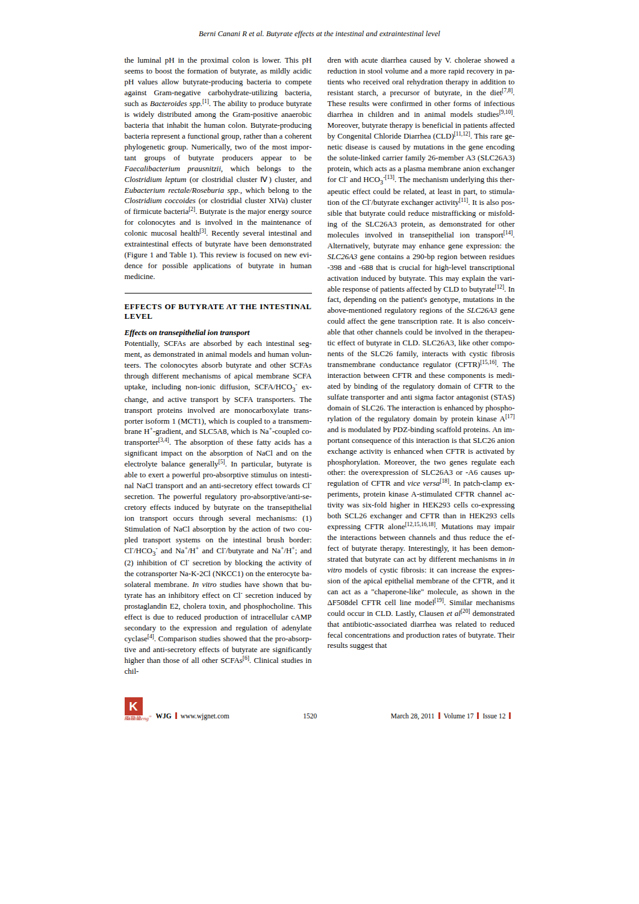Berni Canani R et al. Butyrate effects at the intestinal and extraintestinal level
the luminal pH in the proximal colon is lower. This pH seems to boost the formation of butyrate, as mildly acidic pH values allow butyrate-producing bacteria to compete against Gram-negative carbohydrate-utilizing bacteria, such as Bacteroides spp.[1]. The ability to produce butyrate is widely distributed among the Gram-positive anaerobic bacteria that inhabit the human colon. Butyrate-producing bacteria represent a functional group, rather than a coherent phylogenetic group. Numerically, two of the most important groups of butyrate producers appear to be Faecalibacterium prausnitzii, which belongs to the Clostridium leptum (or clostridial cluster Ⅳ) cluster, and Eubacterium rectale/Roseburia spp., which belong to the Clostridium coccoides (or clostridial cluster XIVa) cluster of firmicute bacteria[2]. Butyrate is the major energy source for colonocytes and is involved in the maintenance of colonic mucosal health[3]. Recently several intestinal and extraintestinal effects of butyrate have been demonstrated (Figure 1 and Table 1). This review is focused on new evidence for possible applications of butyrate in human medicine.
Effects of butyrate at the intestinal level
Effects on transepithelial ion transport
Potentially, SCFAs are absorbed by each intestinal segment, as demonstrated in animal models and human volunteers. The colonocytes absorb butyrate and other SCFAs through different mechanisms of apical membrane SCFA uptake, including non-ionic diffusion, SCFA/HCO3- exchange, and active transport by SCFA transporters. The transport proteins involved are monocarboxylate transporter isoform 1 (MCT1), which is coupled to a transmembrane H+-gradient, and SLC5A8, which is Na+-coupled co-transporter[3,4]. The absorption of these fatty acids has a significant impact on the absorption of NaCl and on the electrolyte balance generally[5]. In particular, butyrate is able to exert a powerful pro-absorptive stimulus on intestinal NaCl transport and an anti-secretory effect towards Cl- secretion. The powerful regulatory pro-absorptive/anti-secretory effects induced by butyrate on the transepithelial ion transport occurs through several mechanisms: (1) Stimulation of NaCl absorption by the action of two coupled transport systems on the intestinal brush border: Cl-/HCO3- and Na+/H+ and Cl-/butyrate and Na+/H+; and (2) inhibition of Cl- secretion by blocking the activity of the cotransporter Na-K-2Cl (NKCC1) on the enterocyte basolateral membrane. In vitro studies have shown that butyrate has an inhibitory effect on Cl- secretion induced by prostaglandin E2, cholera toxin, and phosphocholine. This effect is due to reduced production of intracellular cAMP secondary to the expression and regulation of adenylate cyclase[4]. Comparison studies showed that the pro-absorptive and anti-secretory effects of butyrate are significantly higher than those of all other SCFAs[6]. Clinical studies in chil-
dren with acute diarrhea caused by V. cholerae showed a reduction in stool volume and a more rapid recovery in patients who received oral rehydration therapy in addition to resistant starch, a precursor of butyrate, in the diet[7,8]. These results were confirmed in other forms of infectious diarrhea in children and in animal models studies[9,10]. Moreover, butyrate therapy is beneficial in patients affected by Congenital Chloride Diarrhea (CLD)[11,12]. This rare genetic disease is caused by mutations in the gene encoding the solute-linked carrier family 26-member A3 (SLC26A3) protein, which acts as a plasma membrane anion exchanger for Cl- and HCO3-[13]. The mechanism underlying this therapeutic effect could be related, at least in part, to stimulation of the Cl-/butyrate exchanger activity[11]. It is also possible that butyrate could reduce mistrafficking or misfolding of the SLC26A3 protein, as demonstrated for other molecules involved in transepithelial ion transport[14]. Alternatively, butyrate may enhance gene expression: the SLC26A3 gene contains a 290-bp region between residues -398 and -688 that is crucial for high-level transcriptional activation induced by butyrate. This may explain the variable response of patients affected by CLD to butyrate[12]. In fact, depending on the patient's genotype, mutations in the above-mentioned regulatory regions of the SLC26A3 gene could affect the gene transcription rate. It is also conceivable that other channels could be involved in the therapeutic effect of butyrate in CLD. SLC26A3, like other components of the SLC26 family, interacts with cystic fibrosis transmembrane conductance regulator (CFTR)[15,16]. The interaction between CFTR and these components is mediated by binding of the regulatory domain of CFTR to the sulfate transporter and anti sigma factor antagonist (STAS) domain of SLC26. The interaction is enhanced by phosphorylation of the regulatory domain by protein kinase A[17] and is modulated by PDZ-binding scaffold proteins. An important consequence of this interaction is that SLC26 anion exchange activity is enhanced when CFTR is activated by phosphorylation. Moreover, the two genes regulate each other: the overexpression of SLC26A3 or -A6 causes upregulation of CFTR and vice versa[18]. In patch-clamp experiments, protein kinase A-stimulated CFTR channel activity was six-fold higher in HEK293 cells co-expressing both SCL26 exchanger and CFTR than in HEK293 cells expressing CFTR alone[12,15,16,18]. Mutations may impair the interactions between channels and thus reduce the effect of butyrate therapy. Interestingly, it has been demonstrated that butyrate can act by different mechanisms in in vitro models of cystic fibrosis: it can increase the expression of the apical epithelial membrane of the CFTR, and it can act as a "chaperone-like" molecule, as shown in the ΔF508del CFTR cell line model[19]. Similar mechanisms could occur in CLD. Lastly, Clausen et al[20] demonstrated that antibiotic-associated diarrhea was related to reduced fecal concentrations and production rates of butyrate. Their results suggest that
K
百世登
Baishideng®
WJG www.wjgnet.com
1520
March 28, 2011 Volume 17 Issue 12